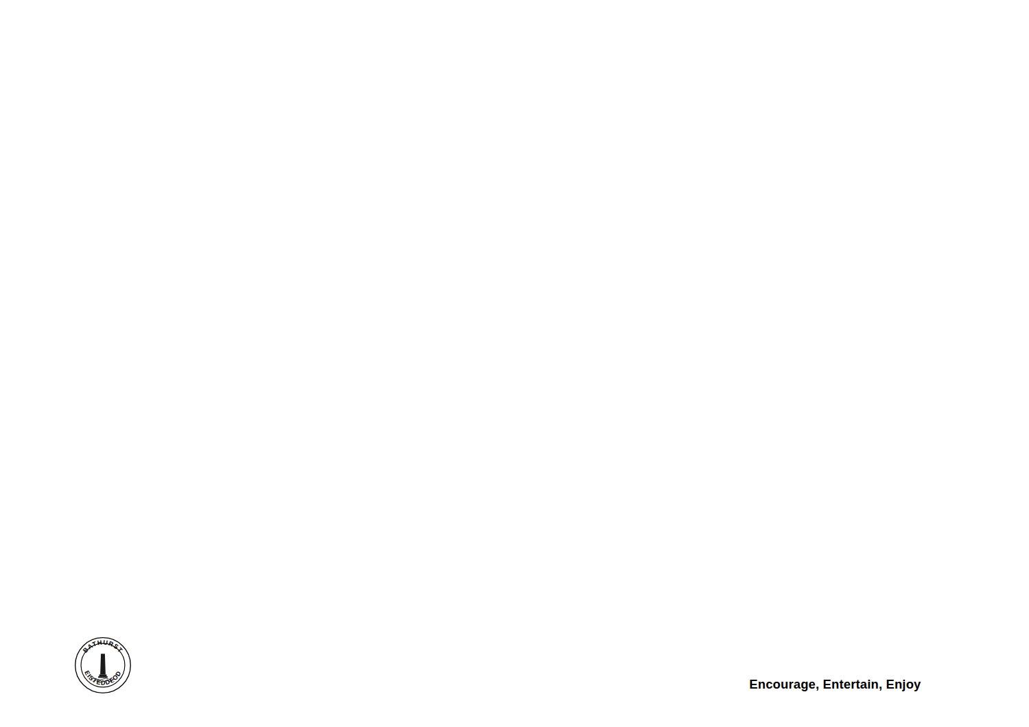Bathurst Eisteddfod emblem BATHURST EISTEDDFOD
Encourage, Entertain, Enjoy